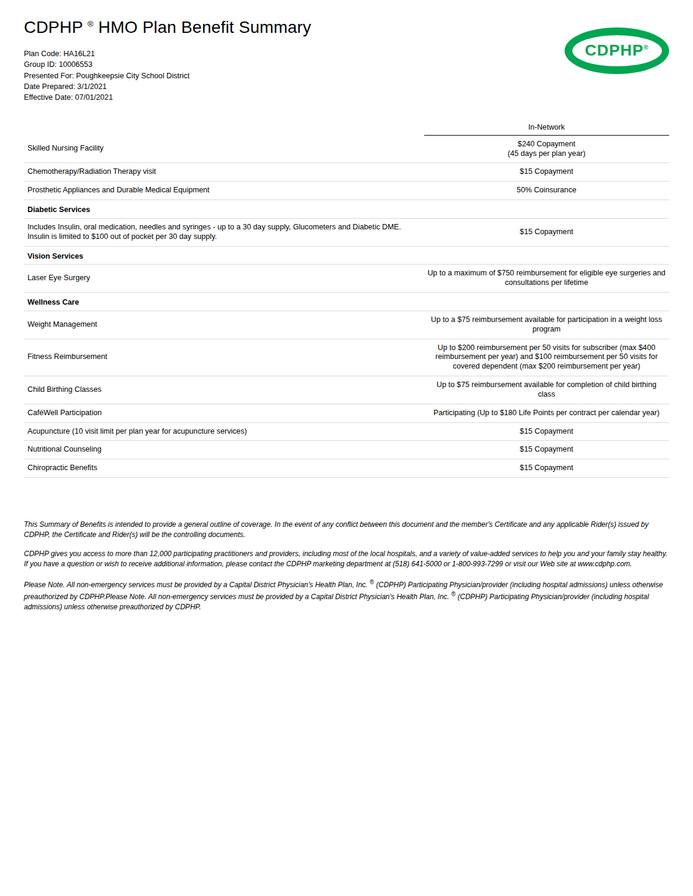CDPHP ® HMO Plan Benefit Summary
Plan Code: HA16L21
Group ID: 10006553
Presented For: Poughkeepsie City School District
Date Prepared: 3/1/2021
Effective Date: 07/01/2021
CDPHP®
| | In-Network |
| --- | --- |
| Skilled Nursing Facility | $240 Copayment (45 days per plan year) |
| Chemotherapy/Radiation Therapy visit | $15 Copayment |
| Prosthetic Appliances and Durable Medical Equipment | 50% Coinsurance |
| Diabetic Services |
| Includes Insulin, oral medication, needles and syringes - up to a 30 day supply, Glucometers and Diabetic DME. Insulin is limited to $100 out of pocket per 30 day supply. | $15 Copayment |
| Vision Services |
| Laser Eye Surgery | Up to a maximum of $750 reimbursement for eligible eye surgeries and consultations per lifetime |
| Wellness Care |
| Weight Management | Up to a $75 reimbursement available for participation in a weight loss program |
| Fitness Reimbursement | Up to $200 reimbursement per 50 visits for subscriber (max $400 reimbursement per year) and $100 reimbursement per 50 visits for covered dependent (max $200 reimbursement per year) |
| Child Birthing Classes | Up to $75 reimbursement available for completion of child birthing class |
| CaféWell Participation | Participating (Up to $180 Life Points per contract per calendar year) |
| Acupuncture (10 visit limit per plan year for acupuncture services) | $15 Copayment |
| Nutritional Counseling | $15 Copayment |
| Chiropractic Benefits | $15 Copayment |
This Summary of Benefits is intended to provide a general outline of coverage. In the event of any conflict between this document and the member's Certificate and any applicable Rider(s) issued by CDPHP, the Certificate and Rider(s) will be the controlling documents.
CDPHP gives you access to more than 12,000 participating practitioners and providers, including most of the local hospitals, and a variety of value-added services to help you and your family stay healthy. If you have a question or wish to receive additional information, please contact the CDPHP marketing department at (518) 641-5000 or 1-800-993-7299 or visit our Web site at www.cdphp.com.
Please Note. All non-emergency services must be provided by a Capital District Physician's Health Plan, Inc. ® (CDPHP) Participating Physician/provider (including hospital admissions) unless otherwise preauthorized by CDPHP.Please Note. All non-emergency services must be provided by a Capital District Physician's Health Plan, Inc. ® (CDPHP) Participating Physician/provider (including hospital admissions) unless otherwise preauthorized by CDPHP.